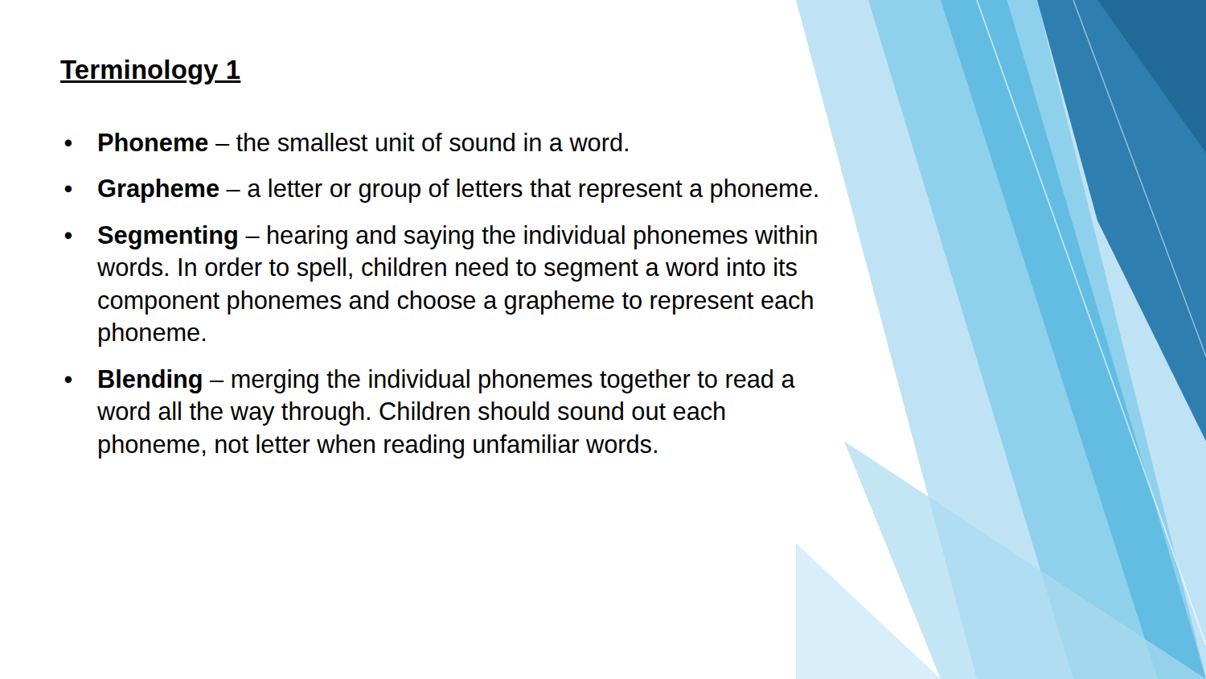Terminology 1
Phoneme – the smallest unit of sound in a word.
Grapheme – a letter or group of letters that represent a phoneme.
Segmenting – hearing and saying the individual phonemes within words. In order to spell, children need to segment a word into its component phonemes and choose a grapheme to represent each phoneme.
Blending – merging the individual phonemes together to read a word all the way through. Children should sound out each phoneme, not letter when reading unfamiliar words.